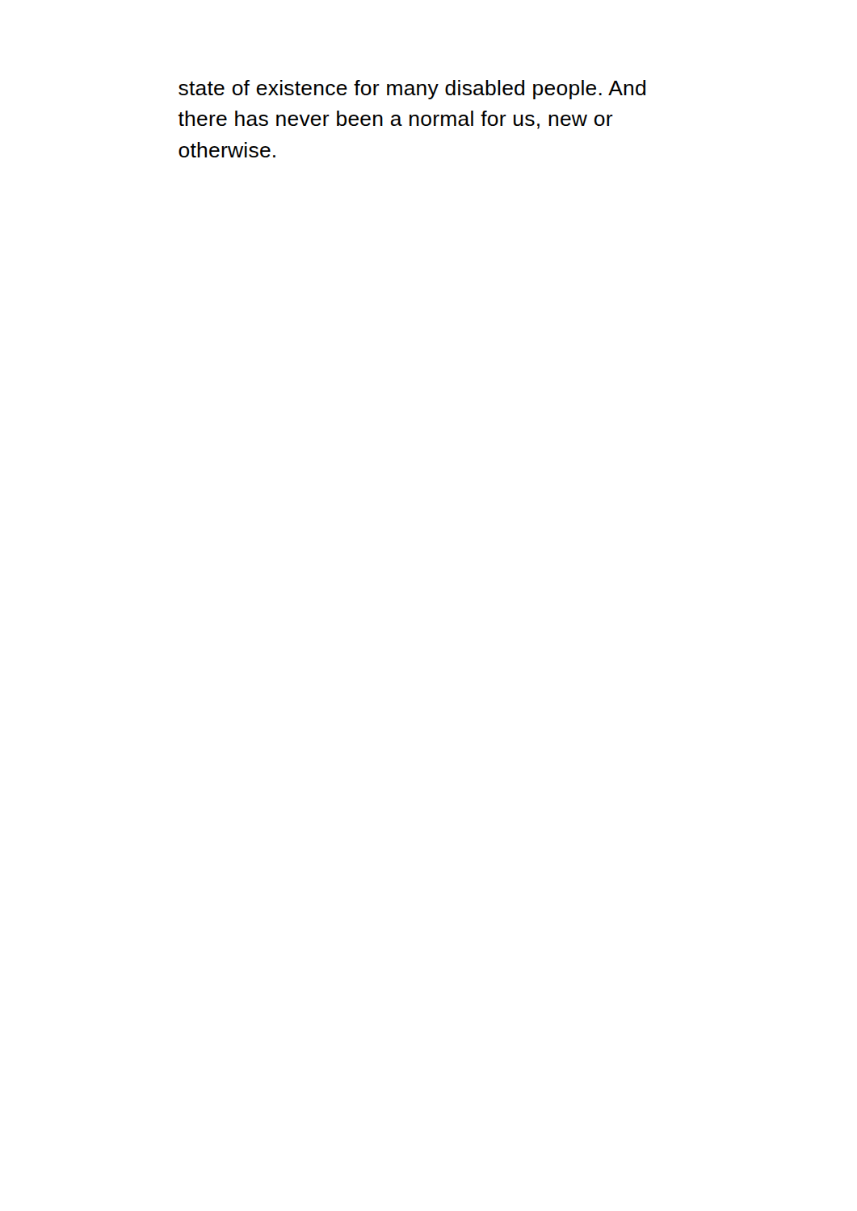state of existence for many disabled people. And there has never been a normal for us, new or otherwise.